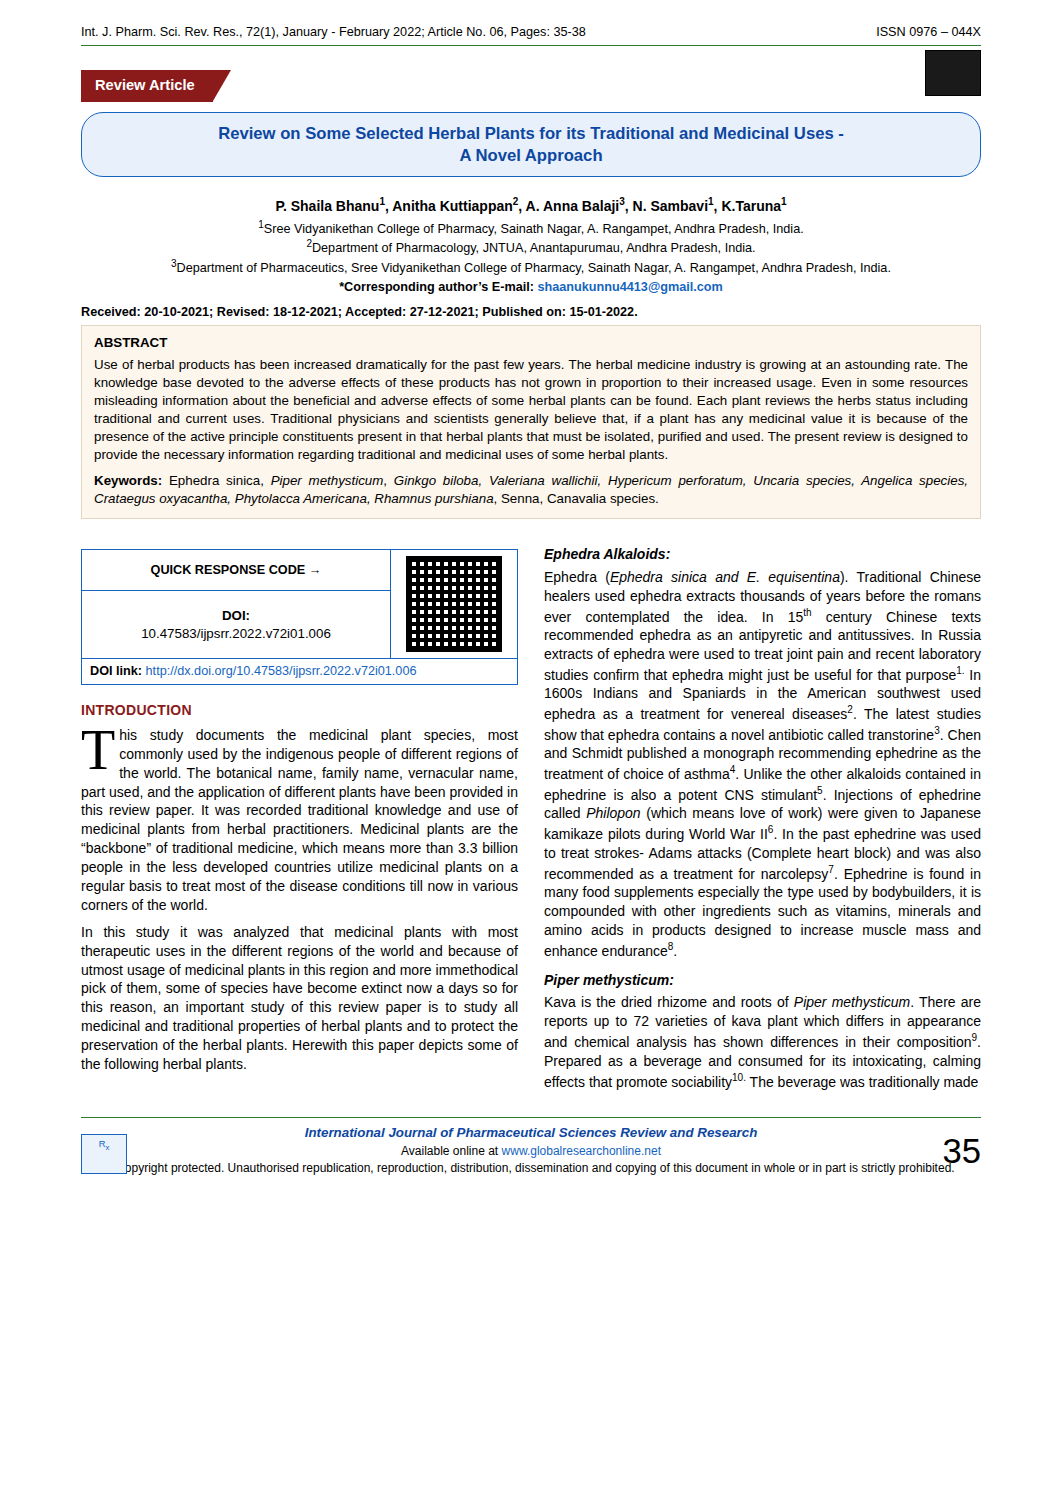Int. J. Pharm. Sci. Rev. Res., 72(1), January - February 2022; Article No. 06, Pages: 35-38
ISSN 0976 – 044X
Review Article
Review on Some Selected Herbal Plants for its Traditional and Medicinal Uses -
A Novel Approach
P. Shaila Bhanu1, Anitha Kuttiappan2, A. Anna Balaji3, N. Sambavi1, K.Taruna1
1Sree Vidyanikethan College of Pharmacy, Sainath Nagar, A. Rangampet, Andhra Pradesh, India.
2Department of Pharmacology, JNTUA, Anantapurumau, Andhra Pradesh, India.
3Department of Pharmaceutics, Sree Vidyanikethan College of Pharmacy, Sainath Nagar, A. Rangampet, Andhra Pradesh, India.
*Corresponding author’s E-mail: shaanukunnu4413@gmail.com
Received: 20-10-2021; Revised: 18-12-2021; Accepted: 27-12-2021; Published on: 15-01-2022.
ABSTRACT
Use of herbal products has been increased dramatically for the past few years. The herbal medicine industry is growing at an astounding rate. The knowledge base devoted to the adverse effects of these products has not grown in proportion to their increased usage. Even in some resources misleading information about the beneficial and adverse effects of some herbal plants can be found. Each plant reviews the herbs status including traditional and current uses. Traditional physicians and scientists generally believe that, if a plant has any medicinal value it is because of the presence of the active principle constituents present in that herbal plants that must be isolated, purified and used. The present review is designed to provide the necessary information regarding traditional and medicinal uses of some herbal plants.
Keywords: Ephedra sinica, Piper methysticum, Ginkgo biloba, Valeriana wallichii, Hypericum perforatum, Uncaria species, Angelica species, Crataegus oxyacantha, Phytolacca Americana, Rhamnus purshiana, Senna, Canavalia species.
| QUICK RESPONSE CODE → | |
| DOI: 10.47583/ijpsrr.2022.v72i01.006 |
DOI link: http://dx.doi.org/10.47583/ijpsrr.2022.v72i01.006
INTRODUCTION
This study documents the medicinal plant species, most commonly used by the indigenous people of different regions of the world. The botanical name, family name, vernacular name, part used, and the application of different plants have been provided in this review paper. It was recorded traditional knowledge and use of medicinal plants from herbal practitioners. Medicinal plants are the “backbone” of traditional medicine, which means more than 3.3 billion people in the less developed countries utilize medicinal plants on a regular basis to treat most of the disease conditions till now in various corners of the world.
In this study it was analyzed that medicinal plants with most therapeutic uses in the different regions of the world and because of utmost usage of medicinal plants in this region and more immethodical pick of them, some of species have become extinct now a days so for this reason, an important study of this review paper is to study all medicinal and traditional properties of herbal plants and to protect the preservation of the herbal plants. Herewith this paper depicts some of the following herbal plants.
Ephedra Alkaloids:
Ephedra (Ephedra sinica and E. equisentina). Traditional Chinese healers used ephedra extracts thousands of years before the romans ever contemplated the idea. In 15th century Chinese texts recommended ephedra as an antipyretic and antitussives. In Russia extracts of ephedra were used to treat joint pain and recent laboratory studies confirm that ephedra might just be useful for that purpose1. In 1600s Indians and Spaniards in the American southwest used ephedra as a treatment for venereal diseases2. The latest studies show that ephedra contains a novel antibiotic called transtorine3. Chen and Schmidt published a monograph recommending ephedrine as the treatment of choice of asthma4. Unlike the other alkaloids contained in ephedrine is also a potent CNS stimulant5. Injections of ephedrine called Philopon (which means love of work) were given to Japanese kamikaze pilots during World War II6. In the past ephedrine was used to treat strokes- Adams attacks (Complete heart block) and was also recommended as a treatment for narcolepsy7. Ephedrine is found in many food supplements especially the type used by bodybuilders, it is compounded with other ingredients such as vitamins, minerals and amino acids in products designed to increase muscle mass and enhance endurance8.
Piper methysticum:
Kava is the dried rhizome and roots of Piper methysticum. There are reports up to 72 varieties of kava plant which differs in appearance and chemical analysis has shown differences in their composition9. Prepared as a beverage and consumed for its intoxicating, calming effects that promote sociability10. The beverage was traditionally made
Rx
International Journal of Pharmaceutical Sciences Review and Research
Available online at www.globalresearchonline.net
©Copyright protected. Unauthorised republication, reproduction, distribution, dissemination and copying of this document in whole or in part is strictly prohibited.
35